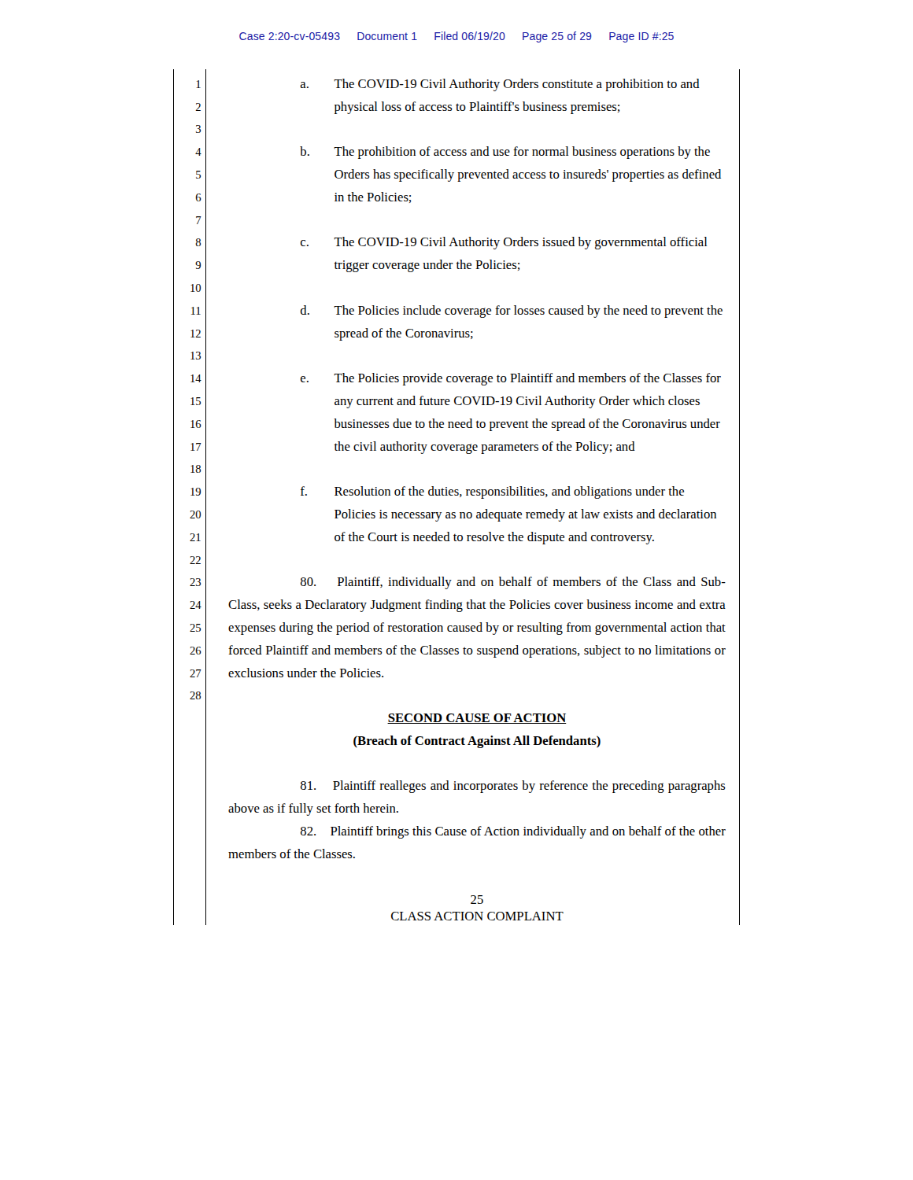Case 2:20-cv-05493 Document 1 Filed 06/19/20 Page 25 of 29 Page ID #:25
1
2
3
4
5
6
7
8
9
10
11
12
13
14
15
16
17
18
19
20
21
22
23
24
25
26
27
28
a.
The COVID-19 Civil Authority Orders constitute a prohibition to and physical loss of access to Plaintiff's business premises;
b.
The prohibition of access and use for normal business operations by the Orders has specifically prevented access to insureds' properties as defined in the Policies;
c.
The COVID-19 Civil Authority Orders issued by governmental official trigger coverage under the Policies;
d.
The Policies include coverage for losses caused by the need to prevent the spread of the Coronavirus;
e.
The Policies provide coverage to Plaintiff and members of the Classes for any current and future COVID-19 Civil Authority Order which closes businesses due to the need to prevent the spread of the Coronavirus under the civil authority coverage parameters of the Policy; and
f.
Resolution of the duties, responsibilities, and obligations under the Policies is necessary as no adequate remedy at law exists and declaration of the Court is needed to resolve the dispute and controversy.
80. Plaintiff, individually and on behalf of members of the Class and Sub-Class, seeks a Declaratory Judgment finding that the Policies cover business income and extra expenses during the period of restoration caused by or resulting from governmental action that forced Plaintiff and members of the Classes to suspend operations, subject to no limitations or exclusions under the Policies.
SECOND CAUSE OF ACTION
(Breach of Contract Against All Defendants)
81. Plaintiff realleges and incorporates by reference the preceding paragraphs above as if fully set forth herein.
82. Plaintiff brings this Cause of Action individually and on behalf of the other members of the Classes.
25 CLASS ACTION COMPLAINT